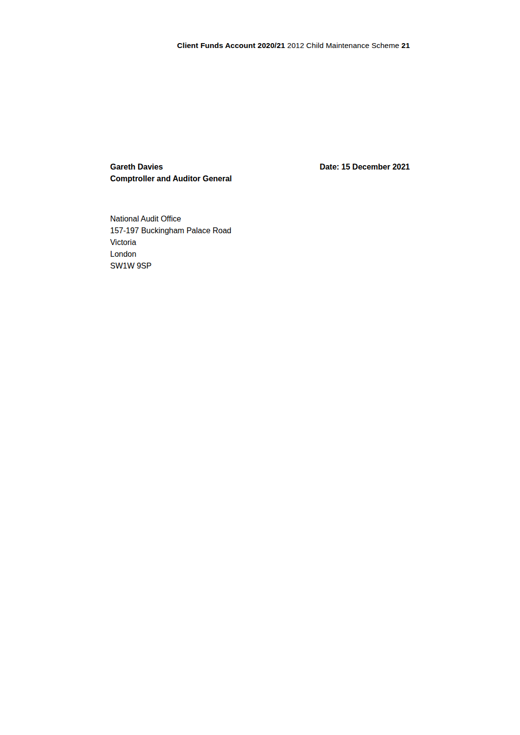Client Funds Account 2020/21 2012 Child Maintenance Scheme21
| Gareth Davies Comptroller and Auditor General | Date: 15 December 2021 |
National Audit Office
157-197 Buckingham Palace Road
Victoria
London
SW1W 9SP